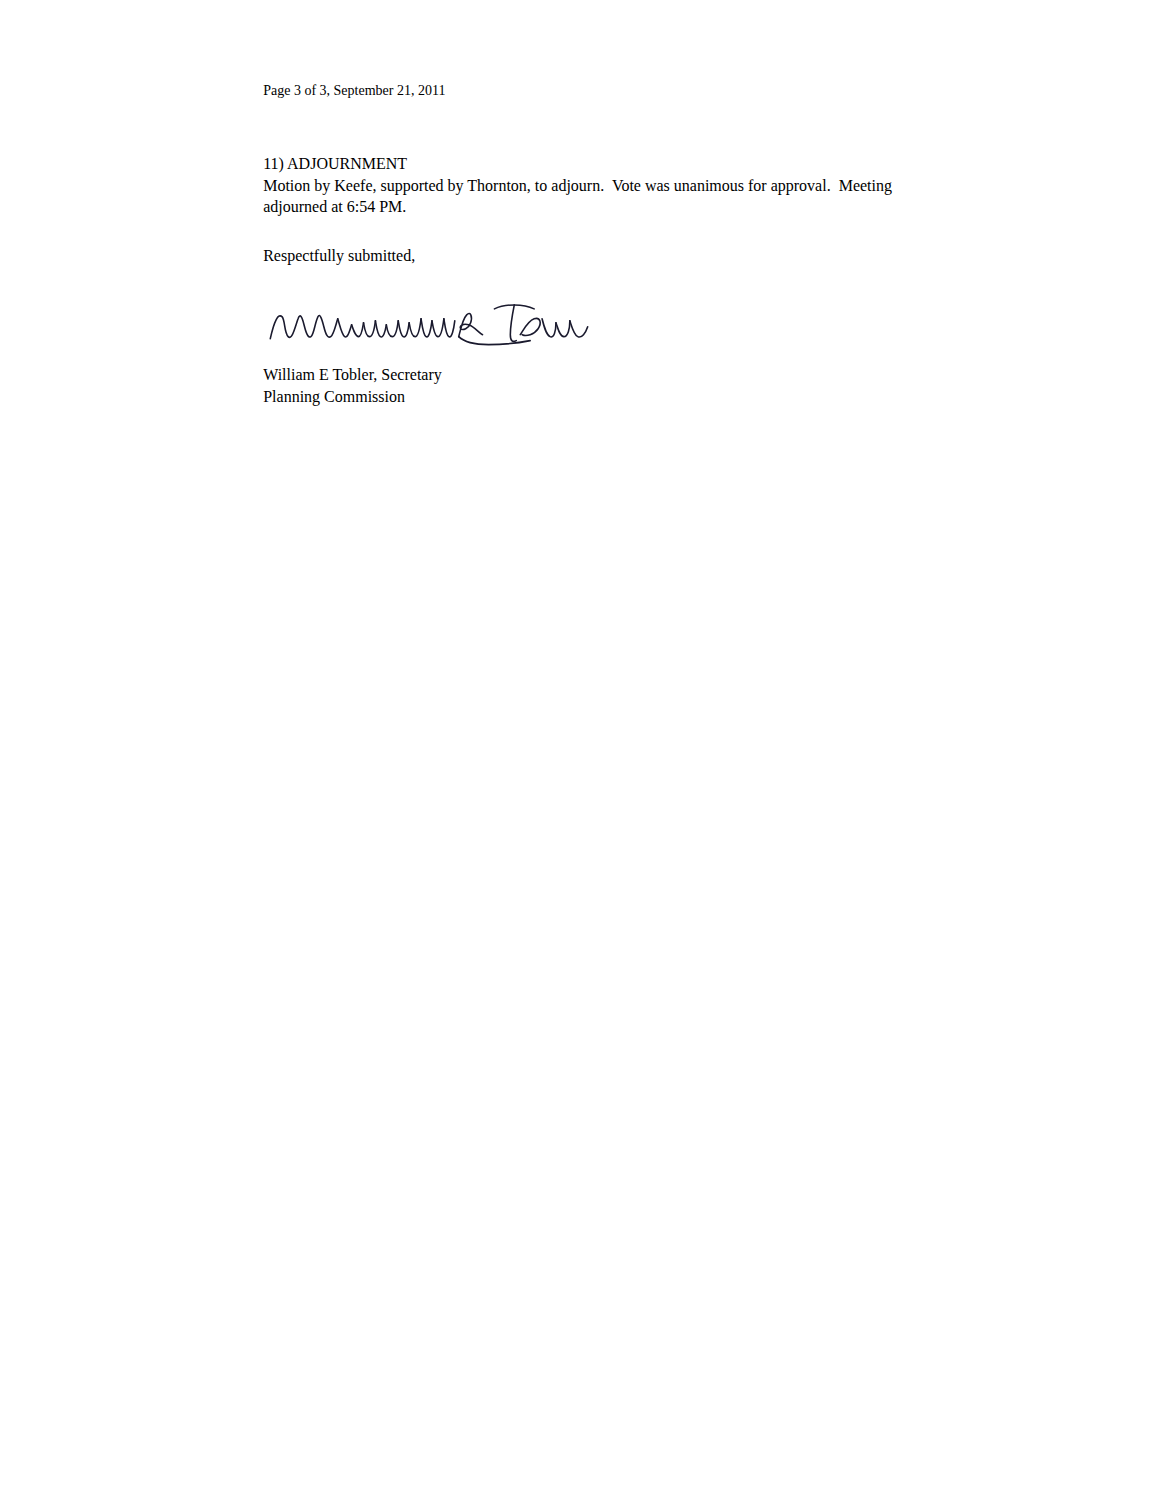Page 3 of 3, September 21, 2011
11) ADJOURNMENT
Motion by Keefe, supported by Thornton, to adjourn. Vote was unanimous for approval. Meeting adjourned at 6:54 PM.
Respectfully submitted,
William E Tobler, Secretary
Planning Commission